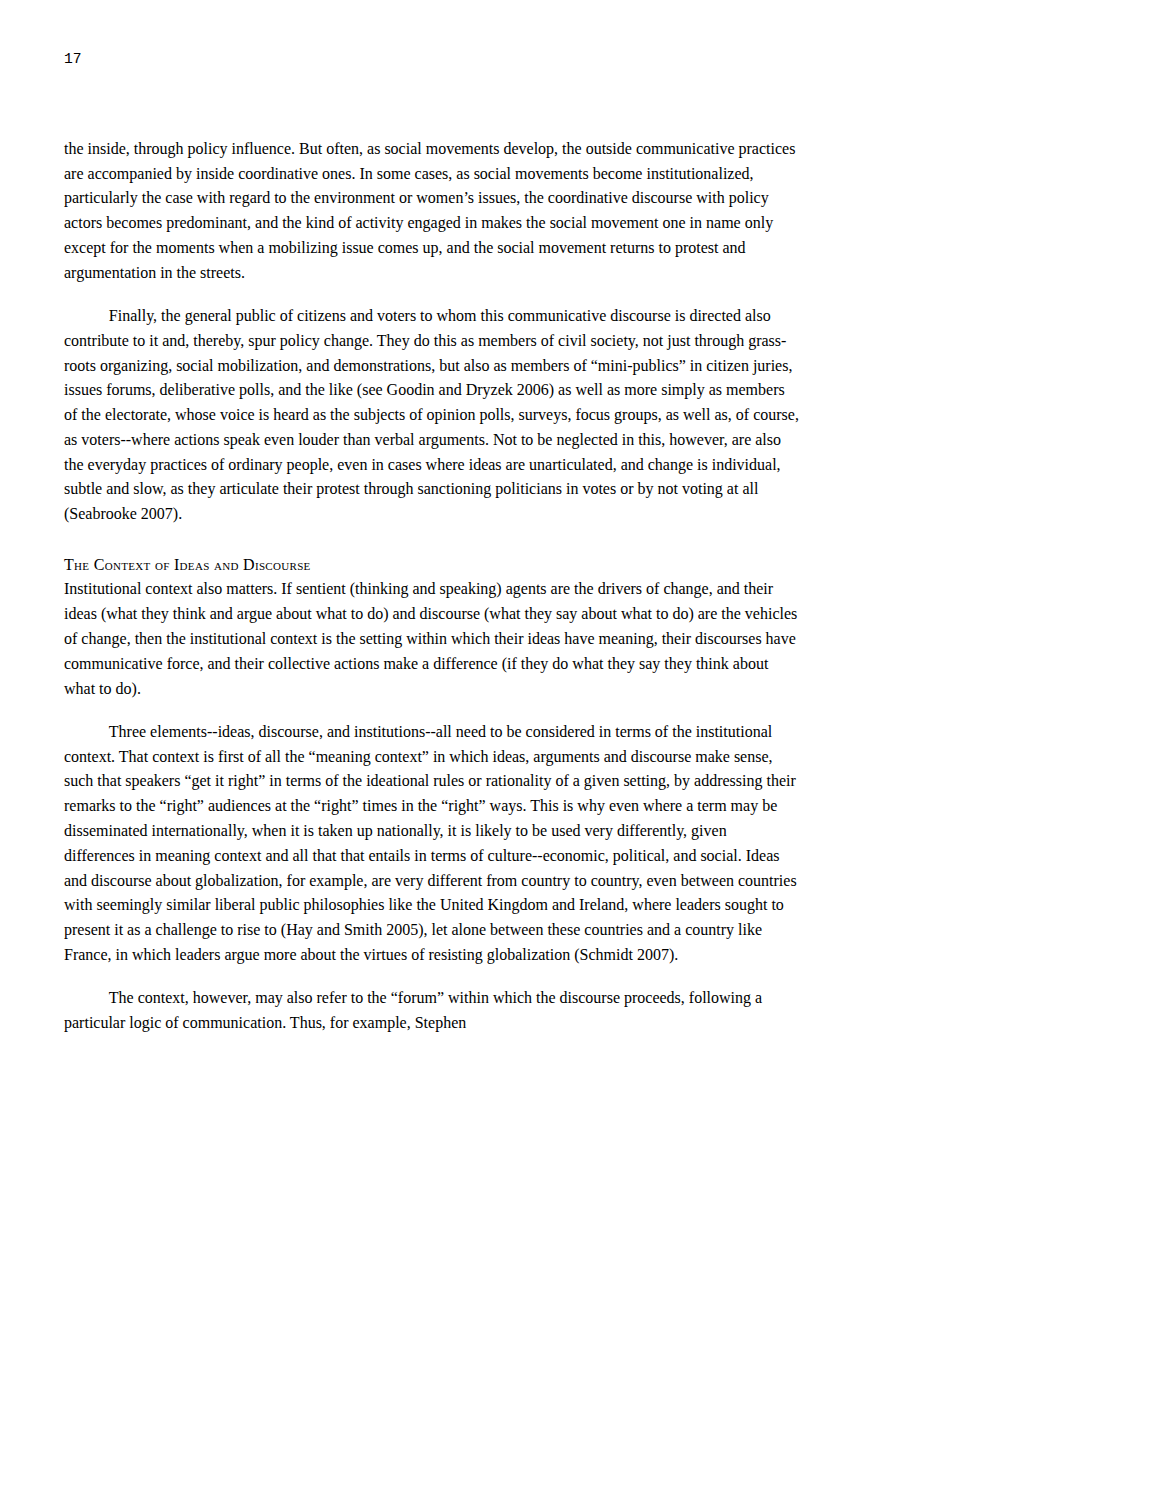17
the inside, through policy influence. But often, as social movements develop, the outside communicative practices are accompanied by inside coordinative ones. In some cases, as social movements become institutionalized, particularly the case with regard to the environment or women’s issues, the coordinative discourse with policy actors becomes predominant, and the kind of activity engaged in makes the social movement one in name only except for the moments when a mobilizing issue comes up, and the social movement returns to protest and argumentation in the streets.
Finally, the general public of citizens and voters to whom this communicative discourse is directed also contribute to it and, thereby, spur policy change. They do this as members of civil society, not just through grass-roots organizing, social mobilization, and demonstrations, but also as members of “mini-publics” in citizen juries, issues forums, deliberative polls, and the like (see Goodin and Dryzek 2006) as well as more simply as members of the electorate, whose voice is heard as the subjects of opinion polls, surveys, focus groups, as well as, of course, as voters--where actions speak even louder than verbal arguments. Not to be neglected in this, however, are also the everyday practices of ordinary people, even in cases where ideas are unarticulated, and change is individual, subtle and slow, as they articulate their protest through sanctioning politicians in votes or by not voting at all (Seabrooke 2007).
The Context of Ideas and Discourse
Institutional context also matters. If sentient (thinking and speaking) agents are the drivers of change, and their ideas (what they think and argue about what to do) and discourse (what they say about what to do) are the vehicles of change, then the institutional context is the setting within which their ideas have meaning, their discourses have communicative force, and their collective actions make a difference (if they do what they say they think about what to do).
Three elements--ideas, discourse, and institutions--all need to be considered in terms of the institutional context. That context is first of all the “meaning context” in which ideas, arguments and discourse make sense, such that speakers “get it right” in terms of the ideational rules or rationality of a given setting, by addressing their remarks to the “right” audiences at the “right” times in the “right” ways. This is why even where a term may be disseminated internationally, when it is taken up nationally, it is likely to be used very differently, given differences in meaning context and all that that entails in terms of culture--economic, political, and social. Ideas and discourse about globalization, for example, are very different from country to country, even between countries with seemingly similar liberal public philosophies like the United Kingdom and Ireland, where leaders sought to present it as a challenge to rise to (Hay and Smith 2005), let alone between these countries and a country like France, in which leaders argue more about the virtues of resisting globalization (Schmidt 2007).
The context, however, may also refer to the “forum” within which the discourse proceeds, following a particular logic of communication. Thus, for example, Stephen